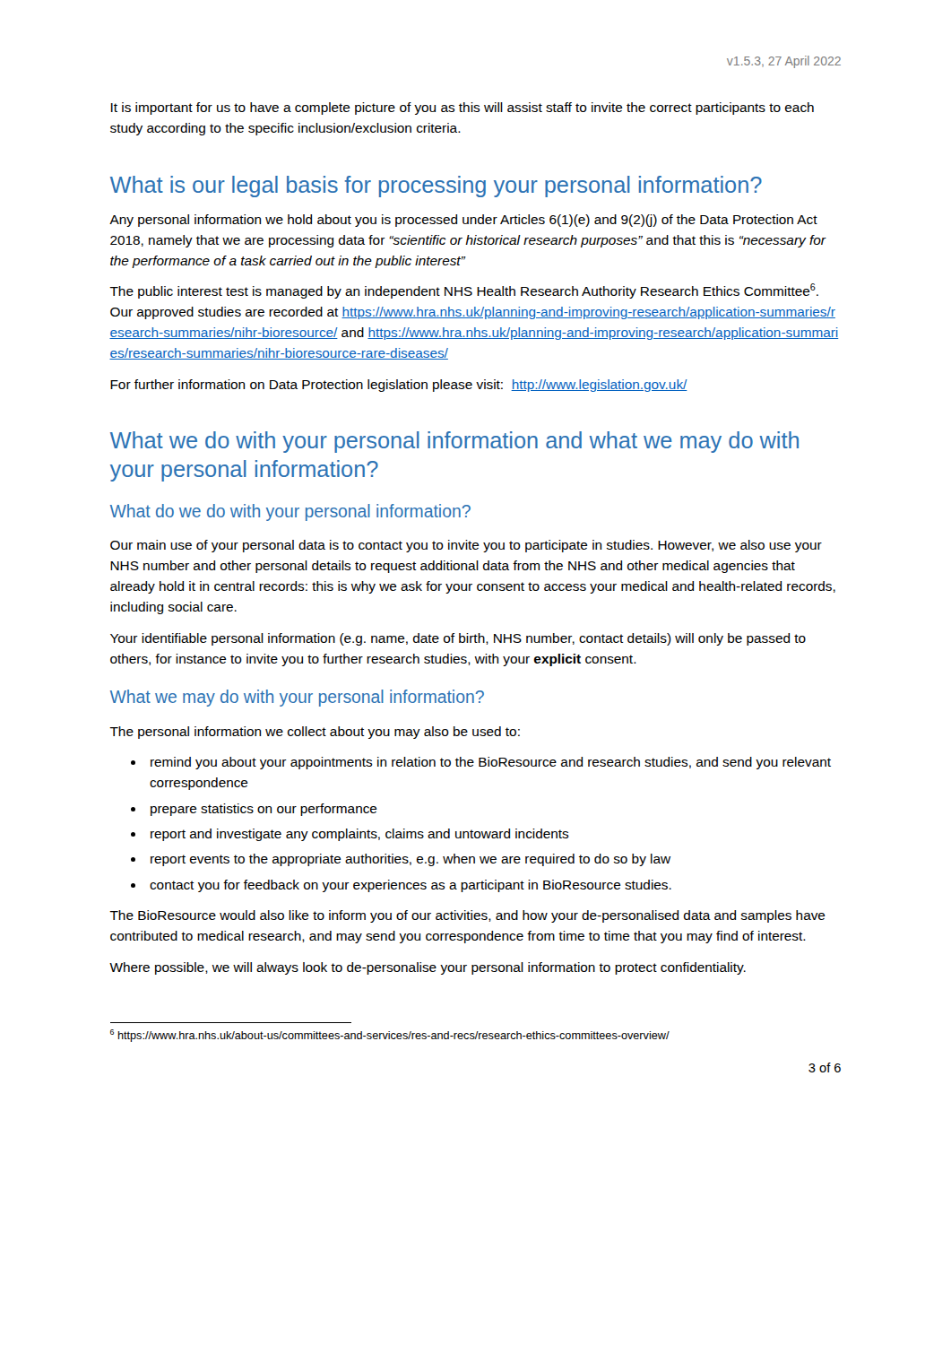v1.5.3, 27 April 2022
It is important for us to have a complete picture of you as this will assist staff to invite the correct participants to each study according to the specific inclusion/exclusion criteria.
What is our legal basis for processing your personal information?
Any personal information we hold about you is processed under Articles 6(1)(e) and 9(2)(j) of the Data Protection Act 2018, namely that we are processing data for “scientific or historical research purposes” and that this is “necessary for the performance of a task carried out in the public interest”
The public interest test is managed by an independent NHS Health Research Authority Research Ethics Committee6. Our approved studies are recorded at https://www.hra.nhs.uk/planning-and-improving-research/application-summaries/research-summaries/nihr-bioresource/ and https://www.hra.nhs.uk/planning-and-improving-research/application-summaries/research-summaries/nihr-bioresource-rare-diseases/
For further information on Data Protection legislation please visit: http://www.legislation.gov.uk/
What we do with your personal information and what we may do with your personal information?
What do we do with your personal information?
Our main use of your personal data is to contact you to invite you to participate in studies. However, we also use your NHS number and other personal details to request additional data from the NHS and other medical agencies that already hold it in central records: this is why we ask for your consent to access your medical and health-related records, including social care.
Your identifiable personal information (e.g. name, date of birth, NHS number, contact details) will only be passed to others, for instance to invite you to further research studies, with your explicit consent.
What we may do with your personal information?
The personal information we collect about you may also be used to:
remind you about your appointments in relation to the BioResource and research studies, and send you relevant correspondence
prepare statistics on our performance
report and investigate any complaints, claims and untoward incidents
report events to the appropriate authorities, e.g. when we are required to do so by law
contact you for feedback on your experiences as a participant in BioResource studies.
The BioResource would also like to inform you of our activities, and how your de-personalised data and samples have contributed to medical research, and may send you correspondence from time to time that you may find of interest.
Where possible, we will always look to de-personalise your personal information to protect confidentiality.
6 https://www.hra.nhs.uk/about-us/committees-and-services/res-and-recs/research-ethics-committees-overview/
3 of 6